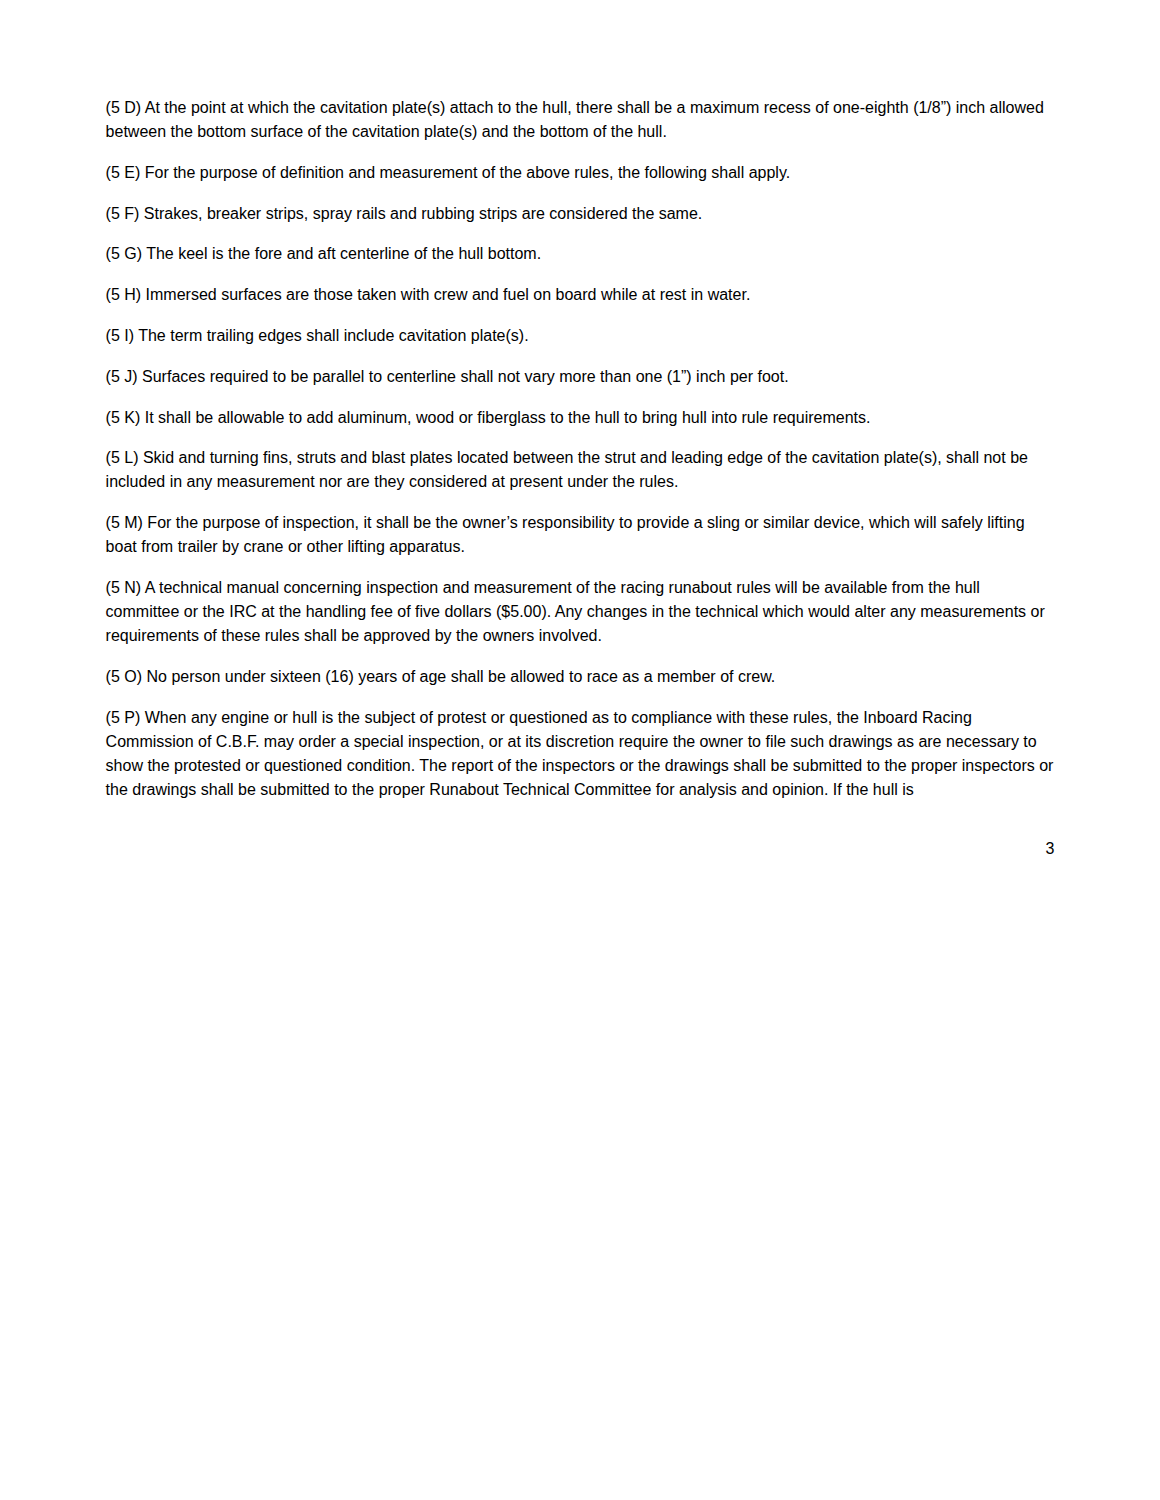(5 D) At the point at which the cavitation plate(s) attach to the hull, there shall be a maximum recess of one-eighth (1/8”) inch allowed between the bottom surface of the cavitation plate(s) and the bottom of the hull.
(5 E) For the purpose of definition and measurement of the above rules, the following shall apply.
(5 F) Strakes, breaker strips, spray rails and rubbing strips are considered the same.
(5 G) The keel is the fore and aft centerline of the hull bottom.
(5 H) Immersed surfaces are those taken with crew and fuel on board while at rest in water.
(5 I) The term trailing edges shall include cavitation plate(s).
(5 J) Surfaces required to be parallel to centerline shall not vary more than one (1”) inch per foot.
(5 K) It shall be allowable to add aluminum, wood or fiberglass to the hull to bring hull into rule requirements.
(5 L) Skid and turning fins, struts and blast plates located between the strut and leading edge of the cavitation plate(s), shall not be included in any measurement nor are they considered at present under the rules.
(5 M) For the purpose of inspection, it shall be the owner’s responsibility to provide a sling or similar device, which will safely lifting boat from trailer by crane or other lifting apparatus.
(5 N) A technical manual concerning inspection and measurement of the racing runabout rules will be available from the hull committee or the IRC at the handling fee of five dollars ($5.00). Any changes in the technical which would alter any measurements or requirements of these rules shall be approved by the owners involved.
(5 O) No person under sixteen (16) years of age shall be allowed to race as a member of crew.
(5 P) When any engine or hull is the subject of protest or questioned as to compliance with these rules, the Inboard Racing Commission of C.B.F. may order a special inspection, or at its discretion require the owner to file such drawings as are necessary to show the protested or questioned condition. The report of the inspectors or the drawings shall be submitted to the proper inspectors or the drawings shall be submitted to the proper Runabout Technical Committee for analysis and opinion. If the hull is
3